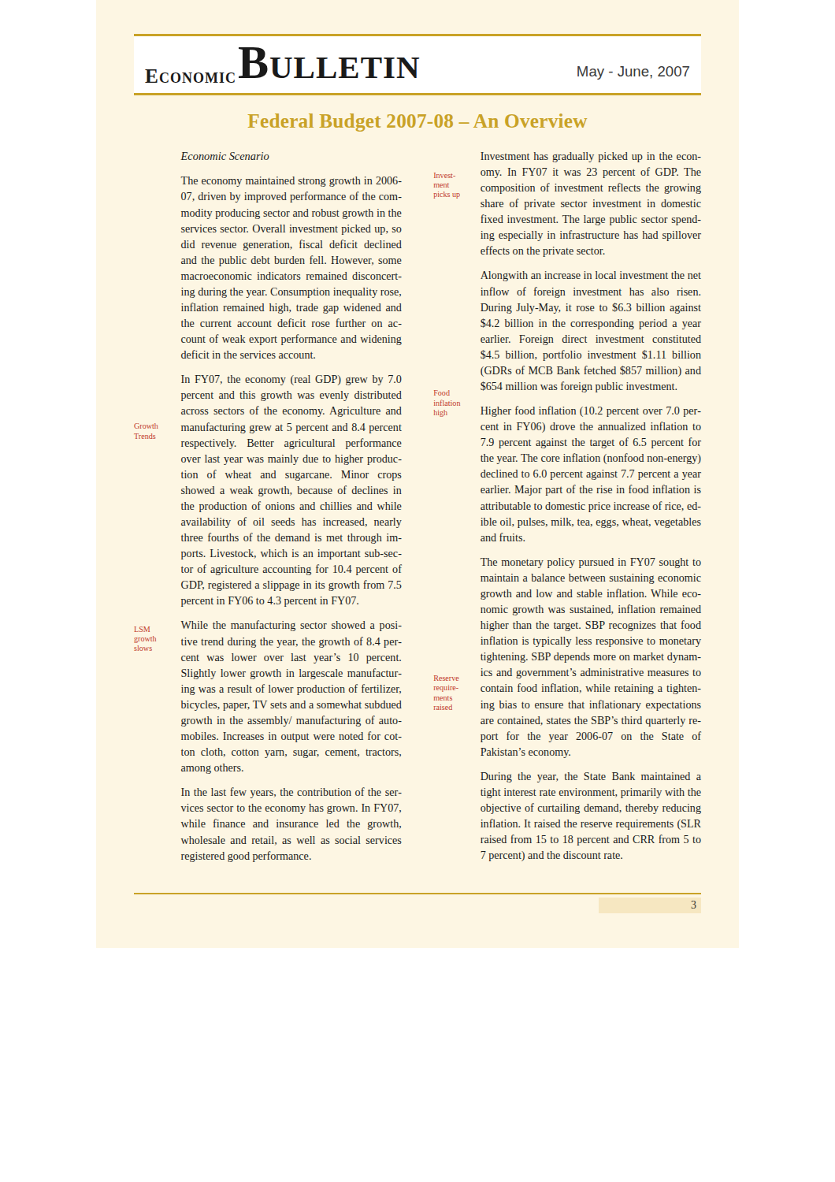Economic Bulletin
May - June, 2007
Federal Budget 2007-08 – An Overview
Economic Scenario
The economy maintained strong growth in 2006-07, driven by improved performance of the commodity producing sector and robust growth in the services sector. Overall investment picked up, so did revenue generation, fiscal deficit declined and the public debt burden fell. However, some macroeconomic indicators remained disconcerting during the year. Consumption inequality rose, inflation remained high, trade gap widened and the current account deficit rose further on account of weak export performance and widening deficit in the services account.
In FY07, the economy (real GDP) grew by 7.0 percent and this growth was evenly distributed across sectors of the economy. Agriculture and manufacturing grew at 5 percent and 8.4 percent respectively. Better agricultural performance over last year was mainly due to higher production of wheat and sugarcane. Minor crops showed a weak growth, because of declines in the production of onions and chillies and while availability of oil seeds has increased, nearly three fourths of the demand is met through imports. Livestock, which is an important sub-sector of agriculture accounting for 10.4 percent of GDP, registered a slippage in its growth from 7.5 percent in FY06 to 4.3 percent in FY07.
While the manufacturing sector showed a positive trend during the year, the growth of 8.4 percent was lower over last year’s 10 percent. Slightly lower growth in largescale manufacturing was a result of lower production of fertilizer, bicycles, paper, TV sets and a somewhat subdued growth in the assembly/ manufacturing of automobiles. Increases in output were noted for cotton cloth, cotton yarn, sugar, cement, tractors, among others.
In the last few years, the contribution of the services sector to the economy has grown. In FY07, while finance and insurance led the growth, wholesale and retail, as well as social services registered good performance.
Growth
Trends
LSM
growth
slows
Investment has gradually picked up in the economy. In FY07 it was 23 percent of GDP. The composition of investment reflects the growing share of private sector investment in domestic fixed investment. The large public sector spending especially in infrastructure has had spillover effects on the private sector.
Alongwith an increase in local investment the net inflow of foreign investment has also risen. During July-May, it rose to $6.3 billion against $4.2 billion in the corresponding period a year earlier. Foreign direct investment constituted $4.5 billion, portfolio investment $1.11 billion (GDRs of MCB Bank fetched $857 million) and $654 million was foreign public investment.
Higher food inflation (10.2 percent over 7.0 percent in FY06) drove the annualized inflation to 7.9 percent against the target of 6.5 percent for the year. The core inflation (nonfood non-energy) declined to 6.0 percent against 7.7 percent a year earlier. Major part of the rise in food inflation is attributable to domestic price increase of rice, edible oil, pulses, milk, tea, eggs, wheat, vegetables and fruits.
The monetary policy pursued in FY07 sought to maintain a balance between sustaining economic growth and low and stable inflation. While economic growth was sustained, inflation remained higher than the target. SBP recognizes that food inflation is typically less responsive to monetary tightening. SBP depends more on market dynamics and government’s administrative measures to contain food inflation, while retaining a tightening bias to ensure that inflationary expectations are contained, states the SBP’s third quarterly report for the year 2006-07 on the State of Pakistan’s economy.
During the year, the State Bank maintained a tight interest rate environment, primarily with the objective of curtailing demand, thereby reducing inflation. It raised the reserve requirements (SLR raised from 15 to 18 percent and CRR from 5 to 7 percent) and the discount rate.
Invest-
ment
picks up
Food
inflation
high
Reserve
require-
ments
raised
3